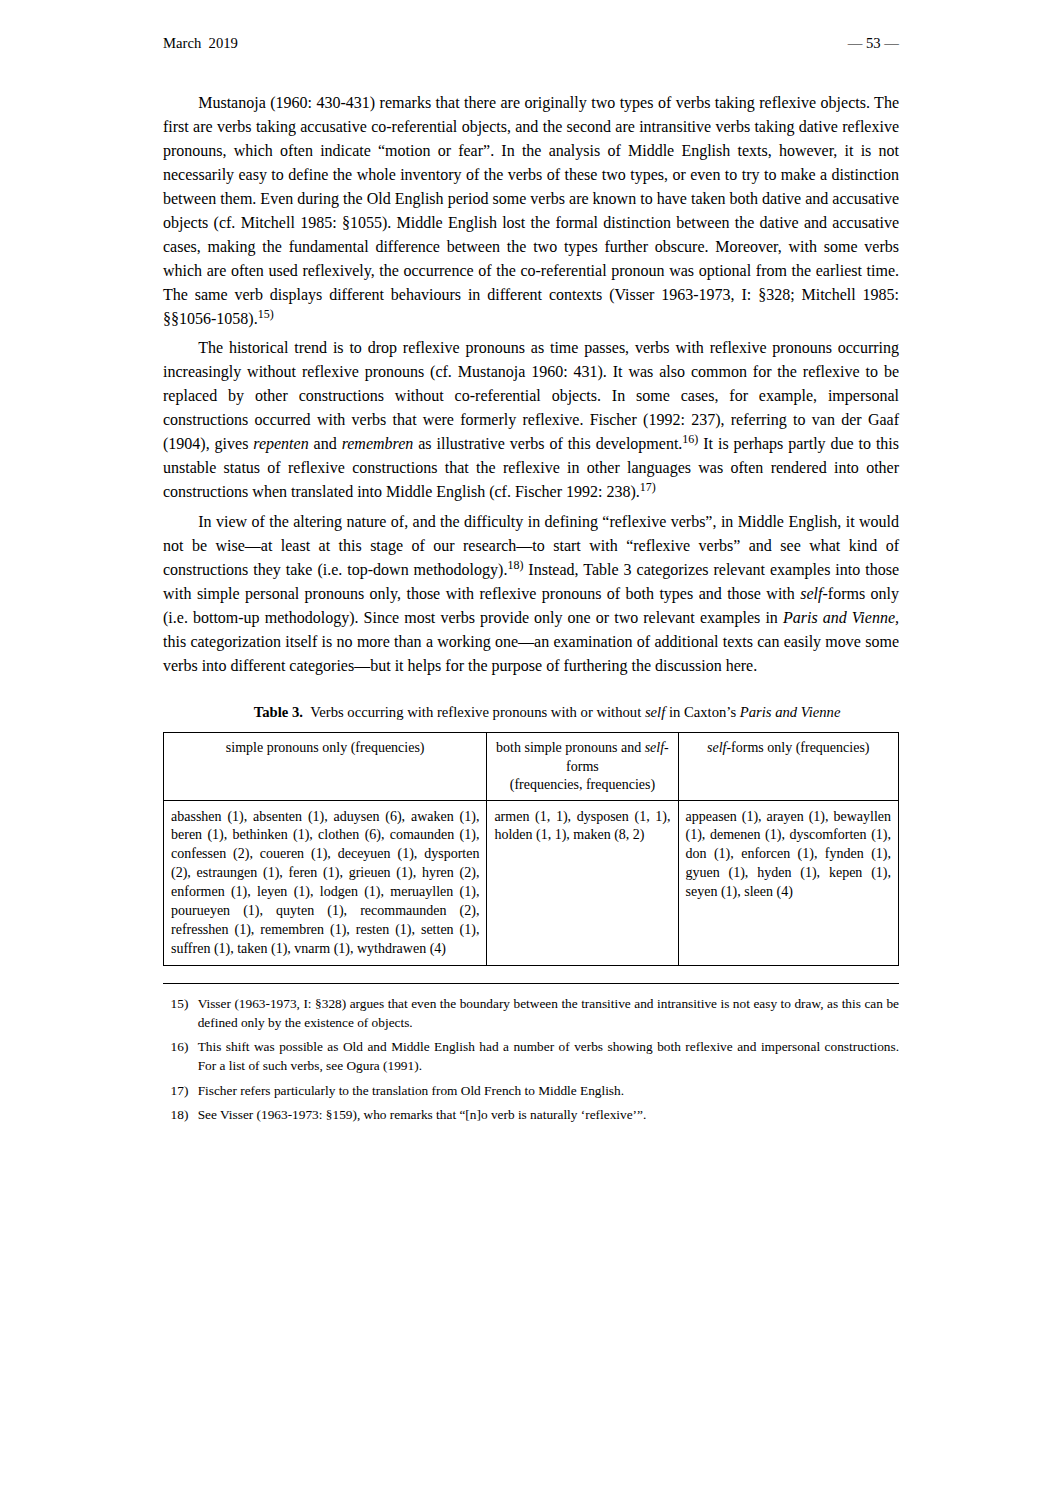March 2019 — 53 —
Mustanoja (1960: 430-431) remarks that there are originally two types of verbs taking reflexive objects. The first are verbs taking accusative co-referential objects, and the second are intransitive verbs taking dative reflexive pronouns, which often indicate “motion or fear”. In the analysis of Middle English texts, however, it is not necessarily easy to define the whole inventory of the verbs of these two types, or even to try to make a distinction between them. Even during the Old English period some verbs are known to have taken both dative and accusative objects (cf. Mitchell 1985: §1055). Middle English lost the formal distinction between the dative and accusative cases, making the fundamental difference between the two types further obscure. Moreover, with some verbs which are often used reflexively, the occurrence of the co-referential pronoun was optional from the earliest time. The same verb displays different behaviours in different contexts (Visser 1963-1973, I: §328; Mitchell 1985: §§1056-1058).15)
The historical trend is to drop reflexive pronouns as time passes, verbs with reflexive pronouns occurring increasingly without reflexive pronouns (cf. Mustanoja 1960: 431). It was also common for the reflexive to be replaced by other constructions without co-referential objects. In some cases, for example, impersonal constructions occurred with verbs that were formerly reflexive. Fischer (1992: 237), referring to van der Gaaf (1904), gives repenten and remembren as illustrative verbs of this development.16) It is perhaps partly due to this unstable status of reflexive constructions that the reflexive in other languages was often rendered into other constructions when translated into Middle English (cf. Fischer 1992: 238).17)
In view of the altering nature of, and the difficulty in defining “reflexive verbs”, in Middle English, it would not be wise—at least at this stage of our research—to start with “reflexive verbs” and see what kind of constructions they take (i.e. top-down methodology).18) Instead, Table 3 categorizes relevant examples into those with simple personal pronouns only, those with reflexive pronouns of both types and those with self-forms only (i.e. bottom-up methodology). Since most verbs provide only one or two relevant examples in Paris and Vienne, this categorization itself is no more than a working one—an examination of additional texts can easily move some verbs into different categories—but it helps for the purpose of furthering the discussion here.
Table 3. Verbs occurring with reflexive pronouns with or without self in Caxton’s Paris and Vienne
| simple pronouns only (frequencies) | both simple pronouns and self -forms (frequencies, frequencies) | self -forms only (frequencies) |
| --- | --- | --- |
| abasshen (1), absenten (1), aduysen (6), awaken (1), beren (1), bethinken (1), clothen (6), comaunden (1), confessen (2), coueren (1), deceyuen (1), dysporten (2), estraungen (1), feren (1), grieuen (1), hyren (2), enformen (1), leyen (1), lodgen (1), meruayllen (1), pourueyen (1), quyten (1), recommaunden (2), refresshen (1), remembren (1), resten (1), setten (1), suffren (1), taken (1), vnarm (1), wythdrawen (4) | armen (1, 1), dysposen (1, 1), holden (1, 1), maken (8, 2) | appeasen (1), arayen (1), bewayllen (1), demenen (1), dyscomforten (1), don (1), enforcen (1), fynden (1), gyuen (1), hyden (1), kepen (1), seyen (1), sleen (4) |
15) Visser (1963-1973, I: §328) argues that even the boundary between the transitive and intransitive is not easy to draw, as this can be defined only by the existence of objects.
16) This shift was possible as Old and Middle English had a number of verbs showing both reflexive and impersonal constructions. For a list of such verbs, see Ogura (1991).
17) Fischer refers particularly to the translation from Old French to Middle English.
18) See Visser (1963-1973: §159), who remarks that “[n]o verb is naturally ‘reflexive’”.